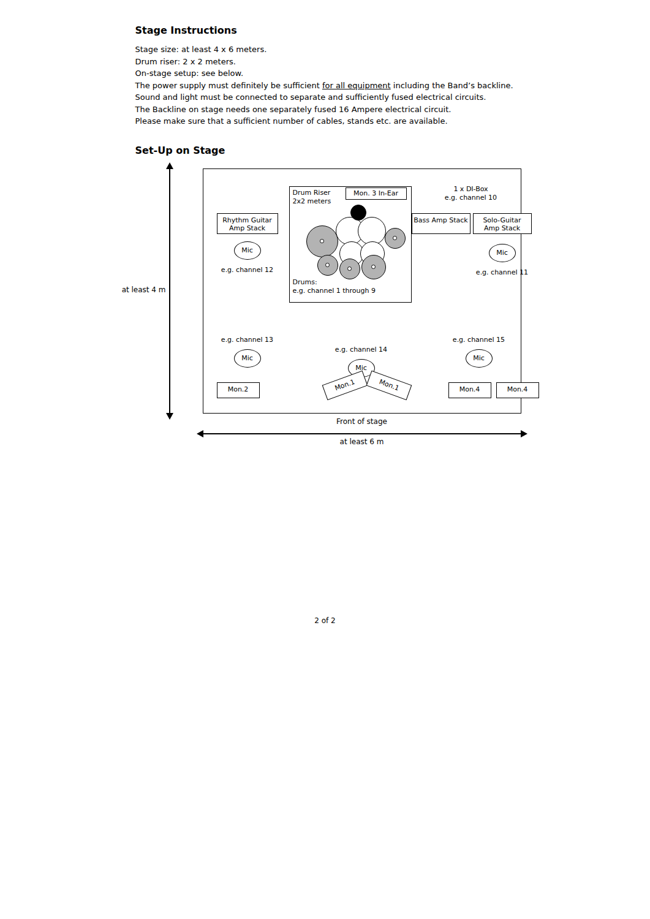Stage Instructions
Stage size: at least 4 x 6 meters.
Drum riser: 2 x 2 meters.
On-stage setup: see below.
The power supply must definitely be sufficient for all equipment including the Band’s backline.
Sound and light must be connected to separate and sufficiently fused electrical circuits.
The Backline on stage needs one separately fused 16 Ampere electrical circuit.
Please make sure that a sufficient number of cables, stands etc. are available.
Set-Up on Stage
at least 4 m
Drum Riser
2x2 meters
Mon. 3 In-Ear
Drums:
e.g. channel 1 through 9
1 x DI-Box
e.g. channel 10
Rhythm Guitar
Amp Stack
Bass Amp Stack
Solo-Guitar
Amp Stack
Mic
e.g. channel 12
Mic
e.g. channel 11
e.g. channel 13
Mic
Mon.2
e.g. channel 14
Mic
Mon.1
Mon.1
e.g. channel 15
Mic
Mon.4
Mon.4
Front of stage
at least 6 m
2 of 2